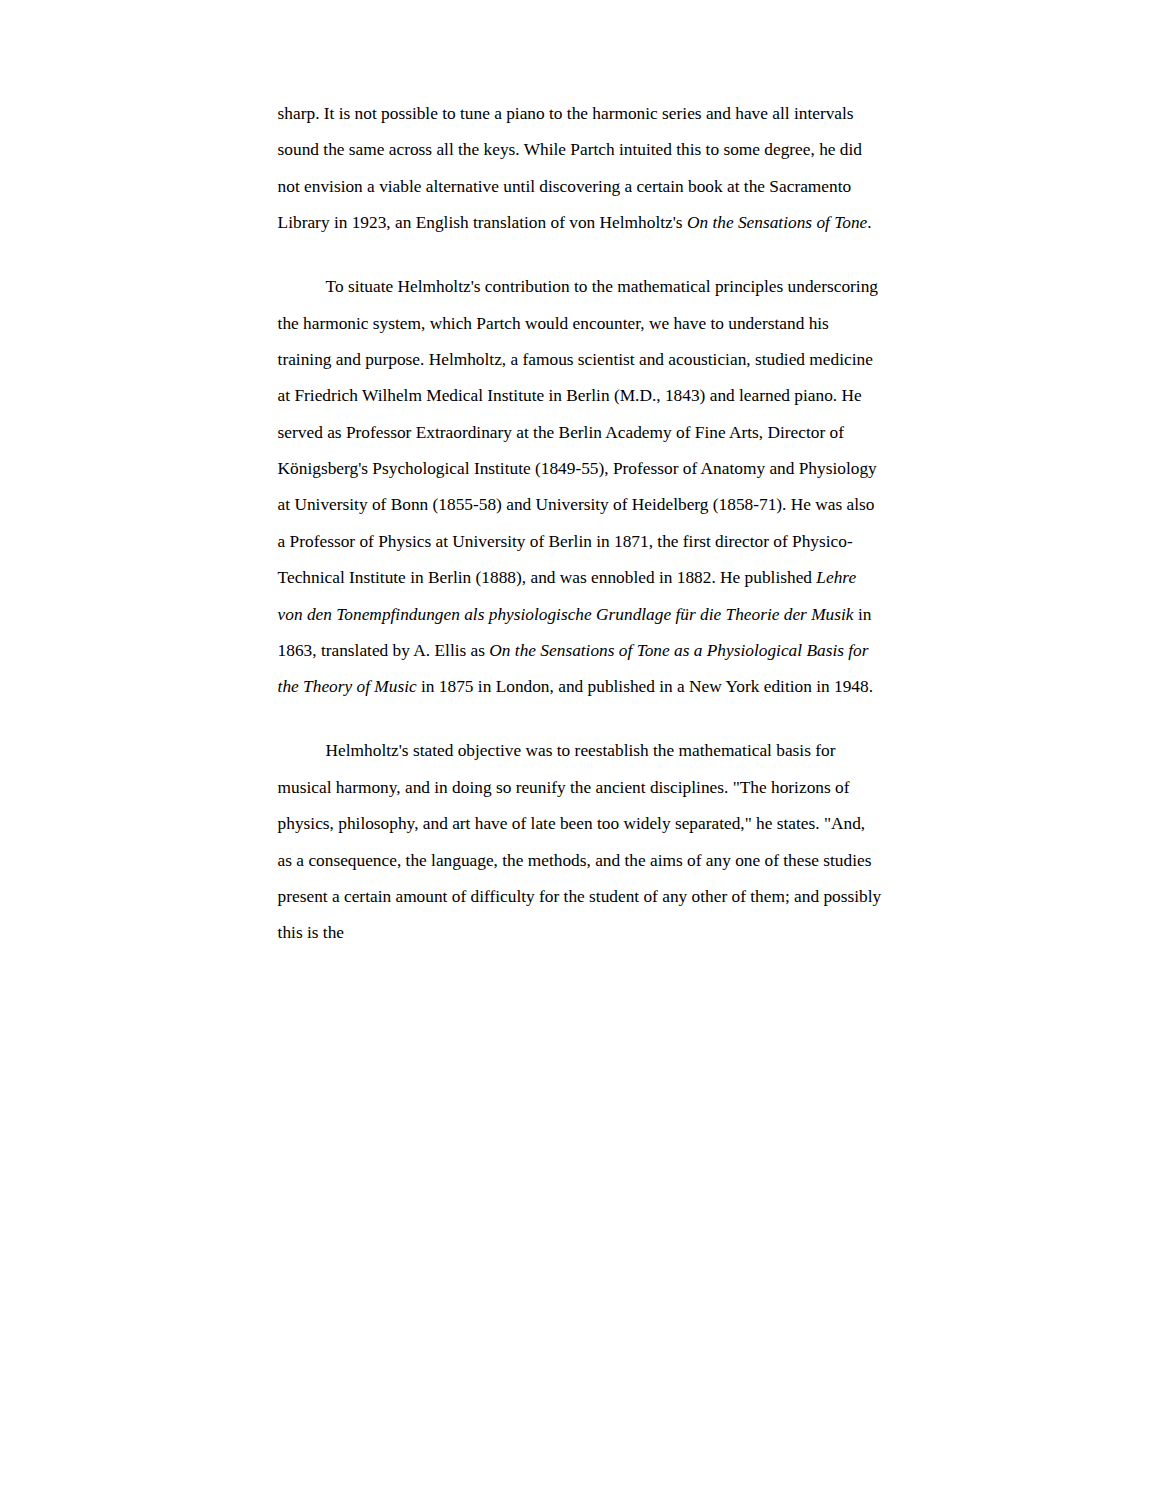sharp. It is not possible to tune a piano to the harmonic series and have all intervals sound the same across all the keys. While Partch intuited this to some degree, he did not envision a viable alternative until discovering a certain book at the Sacramento Library in 1923, an English translation of von Helmholtz's On the Sensations of Tone.
To situate Helmholtz's contribution to the mathematical principles underscoring the harmonic system, which Partch would encounter, we have to understand his training and purpose. Helmholtz, a famous scientist and acoustician, studied medicine at Friedrich Wilhelm Medical Institute in Berlin (M.D., 1843) and learned piano. He served as Professor Extraordinary at the Berlin Academy of Fine Arts, Director of Königsberg's Psychological Institute (1849-55), Professor of Anatomy and Physiology at University of Bonn (1855-58) and University of Heidelberg (1858-71). He was also a Professor of Physics at University of Berlin in 1871, the first director of Physico-Technical Institute in Berlin (1888), and was ennobled in 1882. He published Lehre von den Tonempfindungen als physiologische Grundlage für die Theorie der Musik in 1863, translated by A. Ellis as On the Sensations of Tone as a Physiological Basis for the Theory of Music in 1875 in London, and published in a New York edition in 1948.
Helmholtz's stated objective was to reestablish the mathematical basis for musical harmony, and in doing so reunify the ancient disciplines. "The horizons of physics, philosophy, and art have of late been too widely separated," he states. "And, as a consequence, the language, the methods, and the aims of any one of these studies present a certain amount of difficulty for the student of any other of them; and possibly this is the